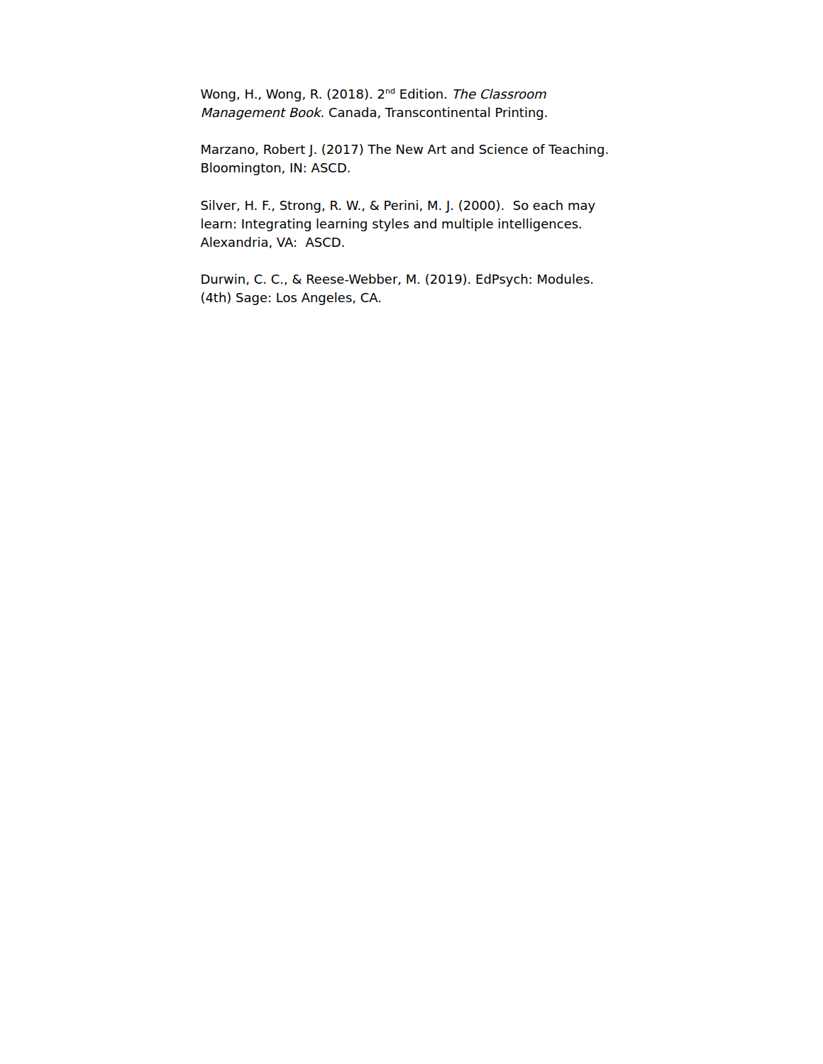Wong, H., Wong, R. (2018). 2nd Edition. The Classroom Management Book. Canada, Transcontinental Printing.
Marzano, Robert J. (2017) The New Art and Science of Teaching. Bloomington, IN: ASCD.
Silver, H. F., Strong, R. W., & Perini, M. J. (2000). So each may learn: Integrating learning styles and multiple intelligences. Alexandria, VA: ASCD.
Durwin, C. C., & Reese-Webber, M. (2019). EdPsych: Modules. (4th) Sage: Los Angeles, CA.